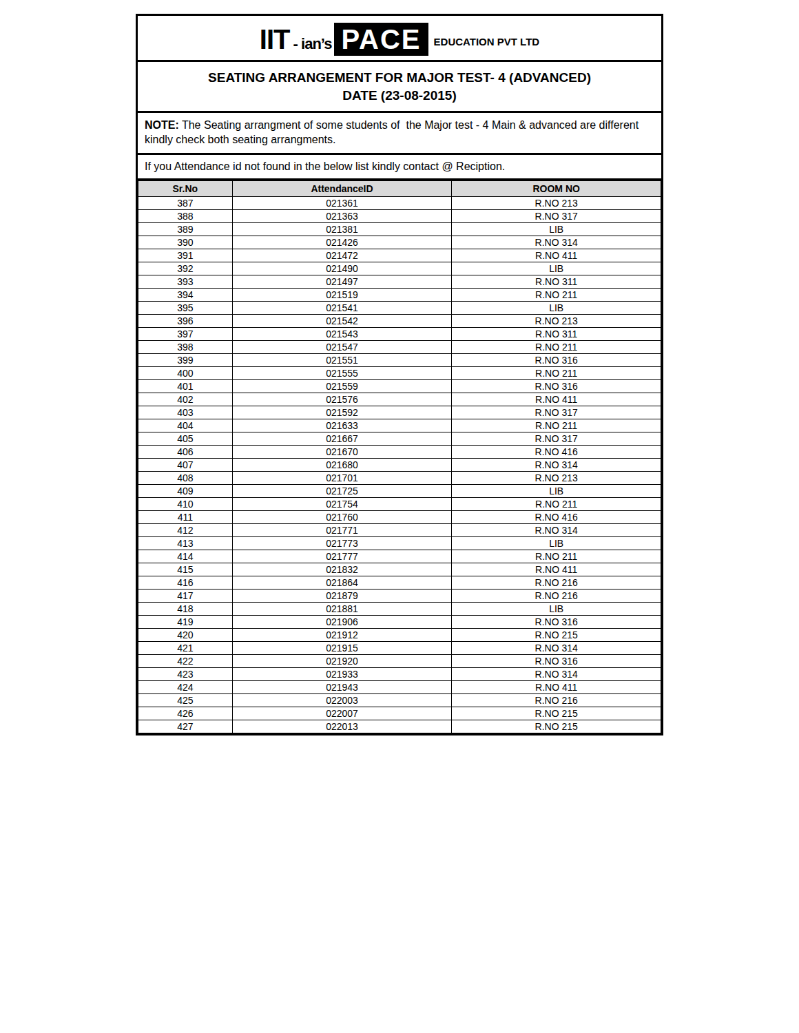IIT - ian’s PACE EDUCATION PVT LTD
SEATING ARRANGEMENT FOR MAJOR TEST- 4 (ADVANCED)
DATE (23-08-2015)
NOTE: The Seating arrangment of some students of the Major test - 4 Main & advanced are different kindly check both seating arrangments.
If you Attendance id not found in the below list kindly contact @ Reciption.
| Sr.No | AttendanceID | ROOM NO |
| --- | --- | --- |
| 387 | 021361 | R.NO 213 |
| 388 | 021363 | R.NO 317 |
| 389 | 021381 | LIB |
| 390 | 021426 | R.NO 314 |
| 391 | 021472 | R.NO 411 |
| 392 | 021490 | LIB |
| 393 | 021497 | R.NO 311 |
| 394 | 021519 | R.NO 211 |
| 395 | 021541 | LIB |
| 396 | 021542 | R.NO 213 |
| 397 | 021543 | R.NO 311 |
| 398 | 021547 | R.NO 211 |
| 399 | 021551 | R.NO 316 |
| 400 | 021555 | R.NO 211 |
| 401 | 021559 | R.NO 316 |
| 402 | 021576 | R.NO 411 |
| 403 | 021592 | R.NO 317 |
| 404 | 021633 | R.NO 211 |
| 405 | 021667 | R.NO 317 |
| 406 | 021670 | R.NO 416 |
| 407 | 021680 | R.NO 314 |
| 408 | 021701 | R.NO 213 |
| 409 | 021725 | LIB |
| 410 | 021754 | R.NO 211 |
| 411 | 021760 | R.NO 416 |
| 412 | 021771 | R.NO 314 |
| 413 | 021773 | LIB |
| 414 | 021777 | R.NO 211 |
| 415 | 021832 | R.NO 411 |
| 416 | 021864 | R.NO 216 |
| 417 | 021879 | R.NO 216 |
| 418 | 021881 | LIB |
| 419 | 021906 | R.NO 316 |
| 420 | 021912 | R.NO 215 |
| 421 | 021915 | R.NO 314 |
| 422 | 021920 | R.NO 316 |
| 423 | 021933 | R.NO 314 |
| 424 | 021943 | R.NO 411 |
| 425 | 022003 | R.NO 216 |
| 426 | 022007 | R.NO 215 |
| 427 | 022013 | R.NO 215 |